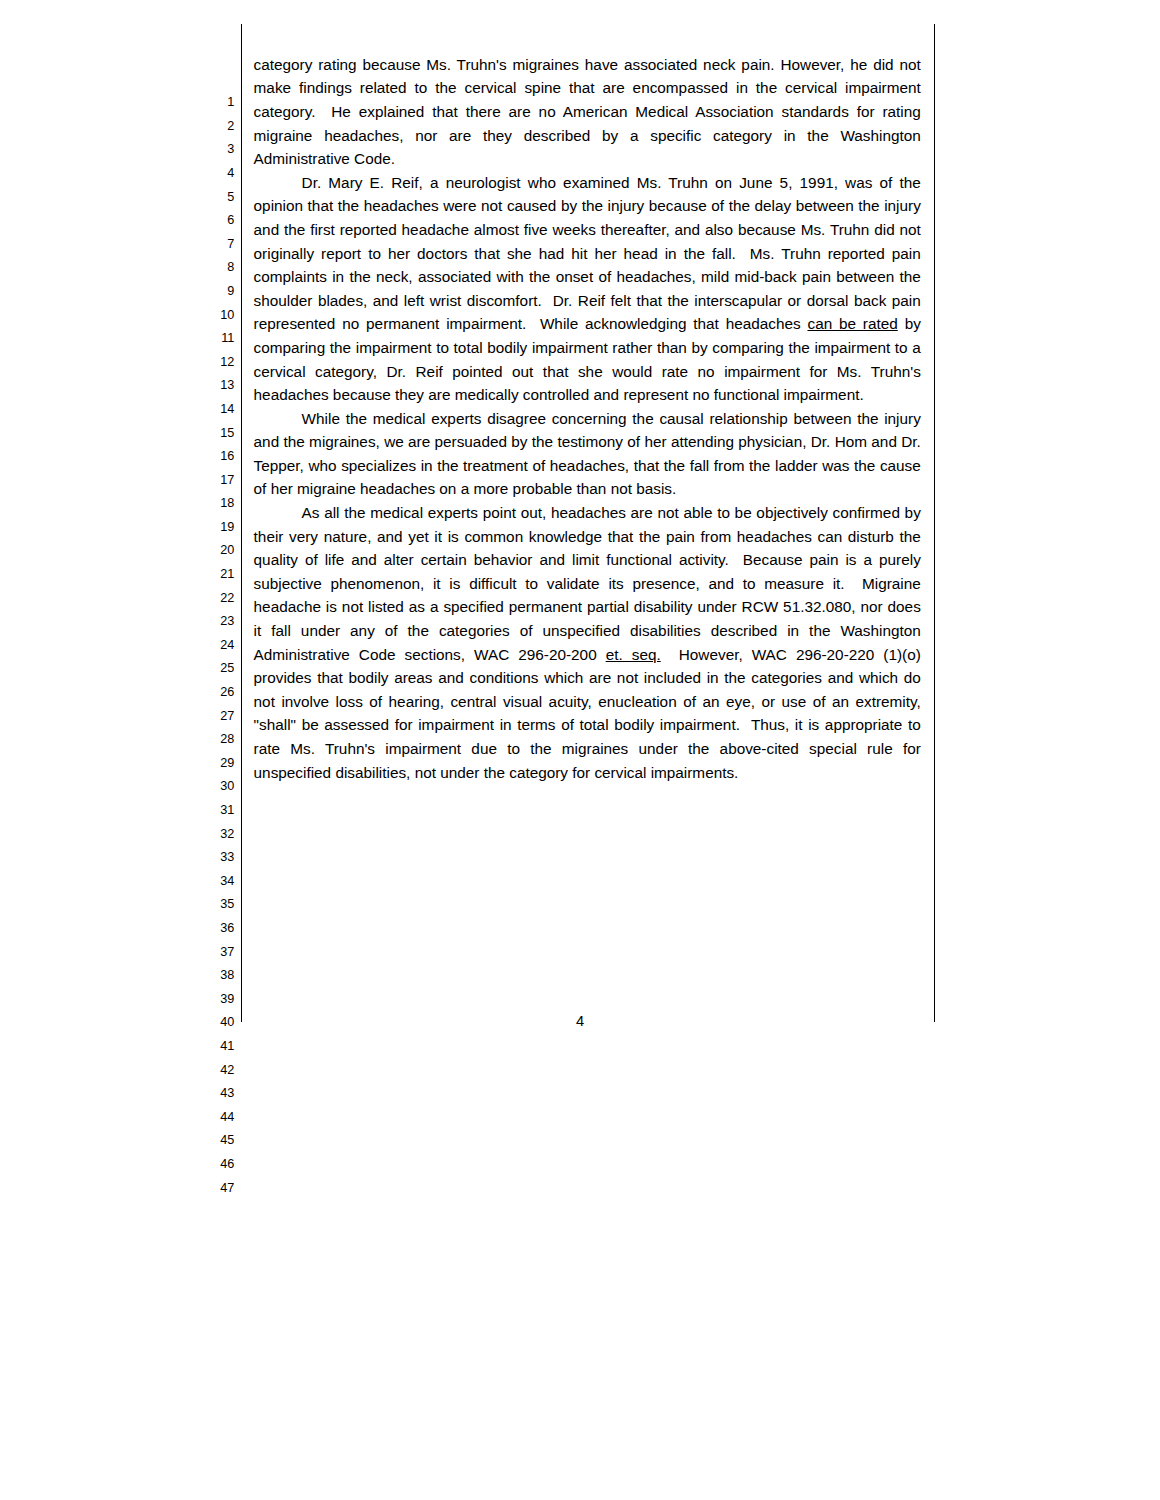1
2
3
4
5
6
7
8
9
10
11
12
13
14
15
16
17
18
19
20
21
22
23
24
25
26
27
28
29
30
31
32
33
34
35
36
37
38
39
40
41
42
43
44
45
46
47
category rating because Ms. Truhn's migraines have associated neck pain. However, he did not make findings related to the cervical spine that are encompassed in the cervical impairment category. He explained that there are no American Medical Association standards for rating migraine headaches, nor are they described by a specific category in the Washington Administrative Code.
Dr. Mary E. Reif, a neurologist who examined Ms. Truhn on June 5, 1991, was of the opinion that the headaches were not caused by the injury because of the delay between the injury and the first reported headache almost five weeks thereafter, and also because Ms. Truhn did not originally report to her doctors that she had hit her head in the fall. Ms. Truhn reported pain complaints in the neck, associated with the onset of headaches, mild mid-back pain between the shoulder blades, and left wrist discomfort. Dr. Reif felt that the interscapular or dorsal back pain represented no permanent impairment. While acknowledging that headaches can be rated by comparing the impairment to total bodily impairment rather than by comparing the impairment to a cervical category, Dr. Reif pointed out that she would rate no impairment for Ms. Truhn's headaches because they are medically controlled and represent no functional impairment.
While the medical experts disagree concerning the causal relationship between the injury and the migraines, we are persuaded by the testimony of her attending physician, Dr. Hom and Dr. Tepper, who specializes in the treatment of headaches, that the fall from the ladder was the cause of her migraine headaches on a more probable than not basis.
As all the medical experts point out, headaches are not able to be objectively confirmed by their very nature, and yet it is common knowledge that the pain from headaches can disturb the quality of life and alter certain behavior and limit functional activity. Because pain is a purely subjective phenomenon, it is difficult to validate its presence, and to measure it. Migraine headache is not listed as a specified permanent partial disability under RCW 51.32.080, nor does it fall under any of the categories of unspecified disabilities described in the Washington Administrative Code sections, WAC 296-20-200 et. seq. However, WAC 296-20-220 (1)(o) provides that bodily areas and conditions which are not included in the categories and which do not involve loss of hearing, central visual acuity, enucleation of an eye, or use of an extremity, "shall" be assessed for impairment in terms of total bodily impairment. Thus, it is appropriate to rate Ms. Truhn's impairment due to the migraines under the above-cited special rule for unspecified disabilities, not under the category for cervical impairments.
4